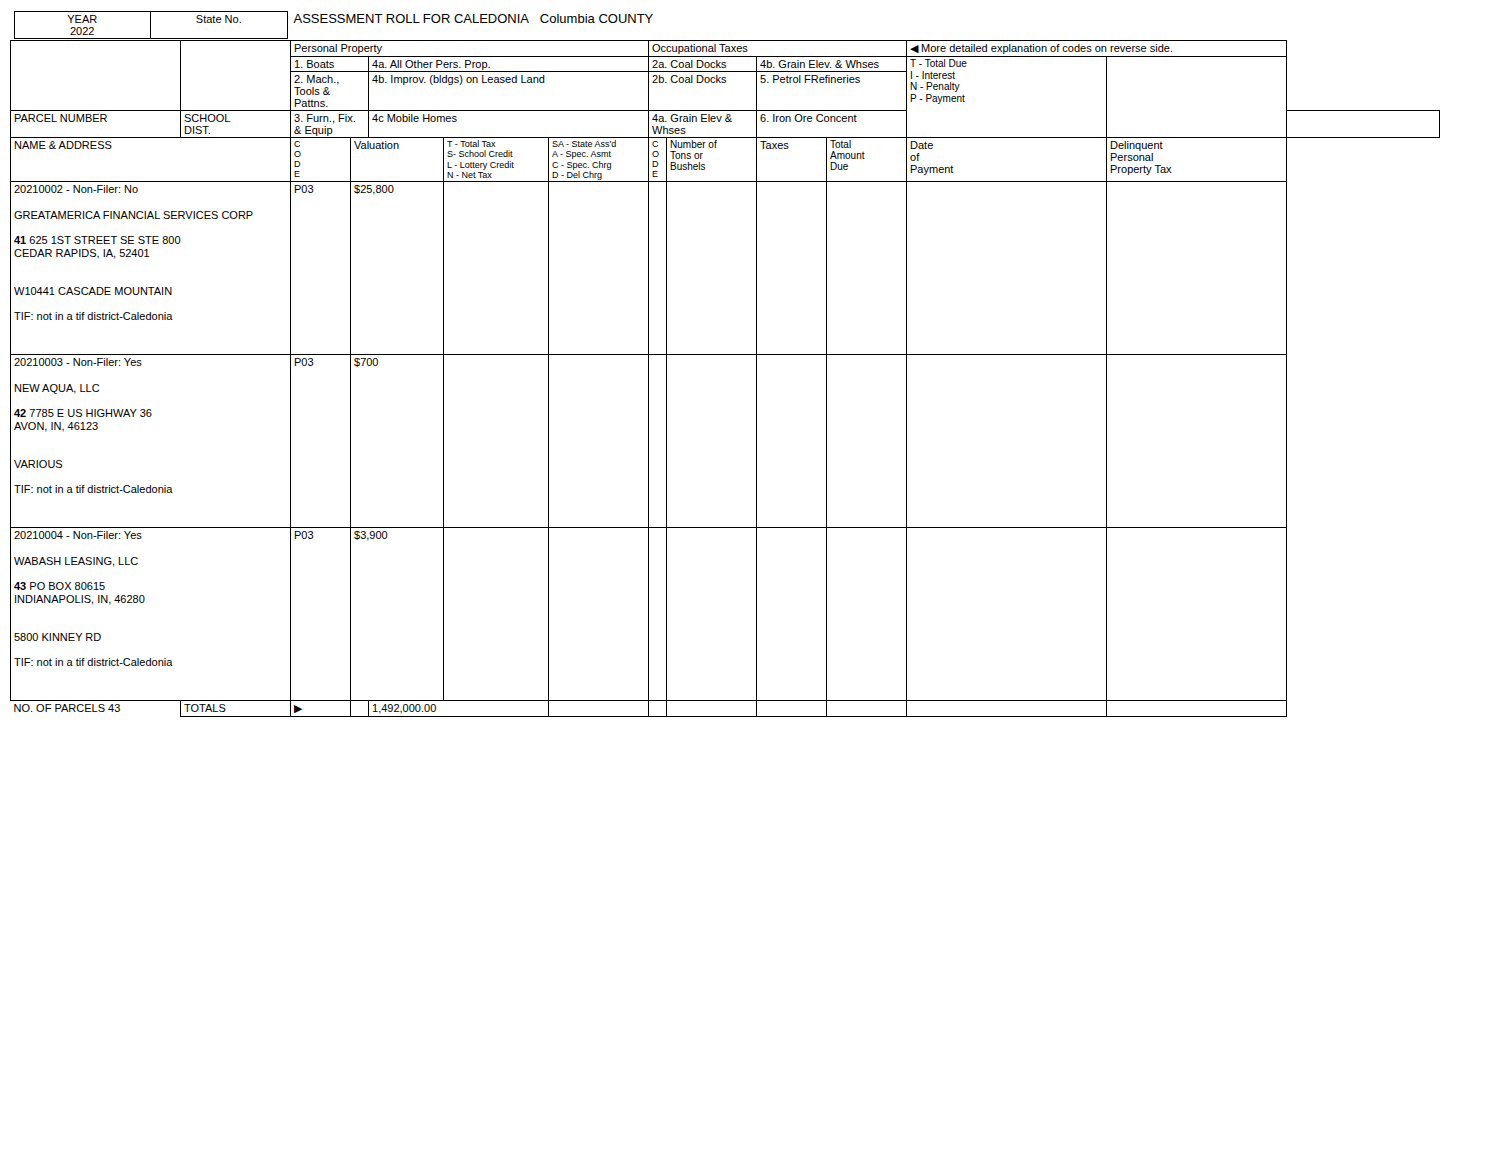| / YEAR 2022 / State No. / | ASSESSMENT ROLL FOR CALEDONIA Columbia COUNTY |
| | | Personal Property | Occupational Taxes | ◀ More detailed explanation of codes on reverse side. |
| 1. Boats | 4a. All Other Pers. Prop. | 2a. Coal Docks | 4b. Grain Elev. & Whses | T - Total Due I - Interest N - Penalty P - Payment | |
| 2. Mach., Tools & Pattns. | 4b. Improv. (bldgs) on Leased Land | 2b. Coal Docks | 5. Petrol FRefineries |
| PARCEL NUMBER | SCHOOL DIST. | 3. Furn., Fix. & Equip | 4c Mobile Homes | 4a. Grain Elev & Whses | 6. Iron Ore Concent | |
| NAME & ADDRESS | C O D E | Valuation | T - Total Tax S- School Credit L - Lottery Credit N - Net Tax | SA - State Ass'd A - Spec. Asmt C - Spec. Chrg D - Del Chrg | C O D E | Number of Tons or Bushels | Taxes | Total Amount Due | Date of Payment | Delinquent Personal Property Tax |
| 20210002 - Non-Filer: No GREATAMERICA FINANCIAL SERVICES CORP 41 625 1ST STREET SE STE 800 CEDAR RAPIDS, IA, 52401 W10441 CASCADE MOUNTAIN TIF: not in a tif district-Caledonia | P03 | $25,800 | | | | | | | | |
| 20210003 - Non-Filer: Yes NEW AQUA, LLC 42 7785 E US HIGHWAY 36 AVON, IN, 46123 VARIOUS TIF: not in a tif district-Caledonia | P03 | $700 | | | | | | | | |
| 20210004 - Non-Filer: Yes WABASH LEASING, LLC 43 PO BOX 80615 INDIANAPOLIS, IN, 46280 5800 KINNEY RD TIF: not in a tif district-Caledonia | P03 | $3,900 | | | | | | | | |
| NO. OF PARCELS 43 | TOTALS | ▶ | | 1,492,000.00 | | | | | | | |